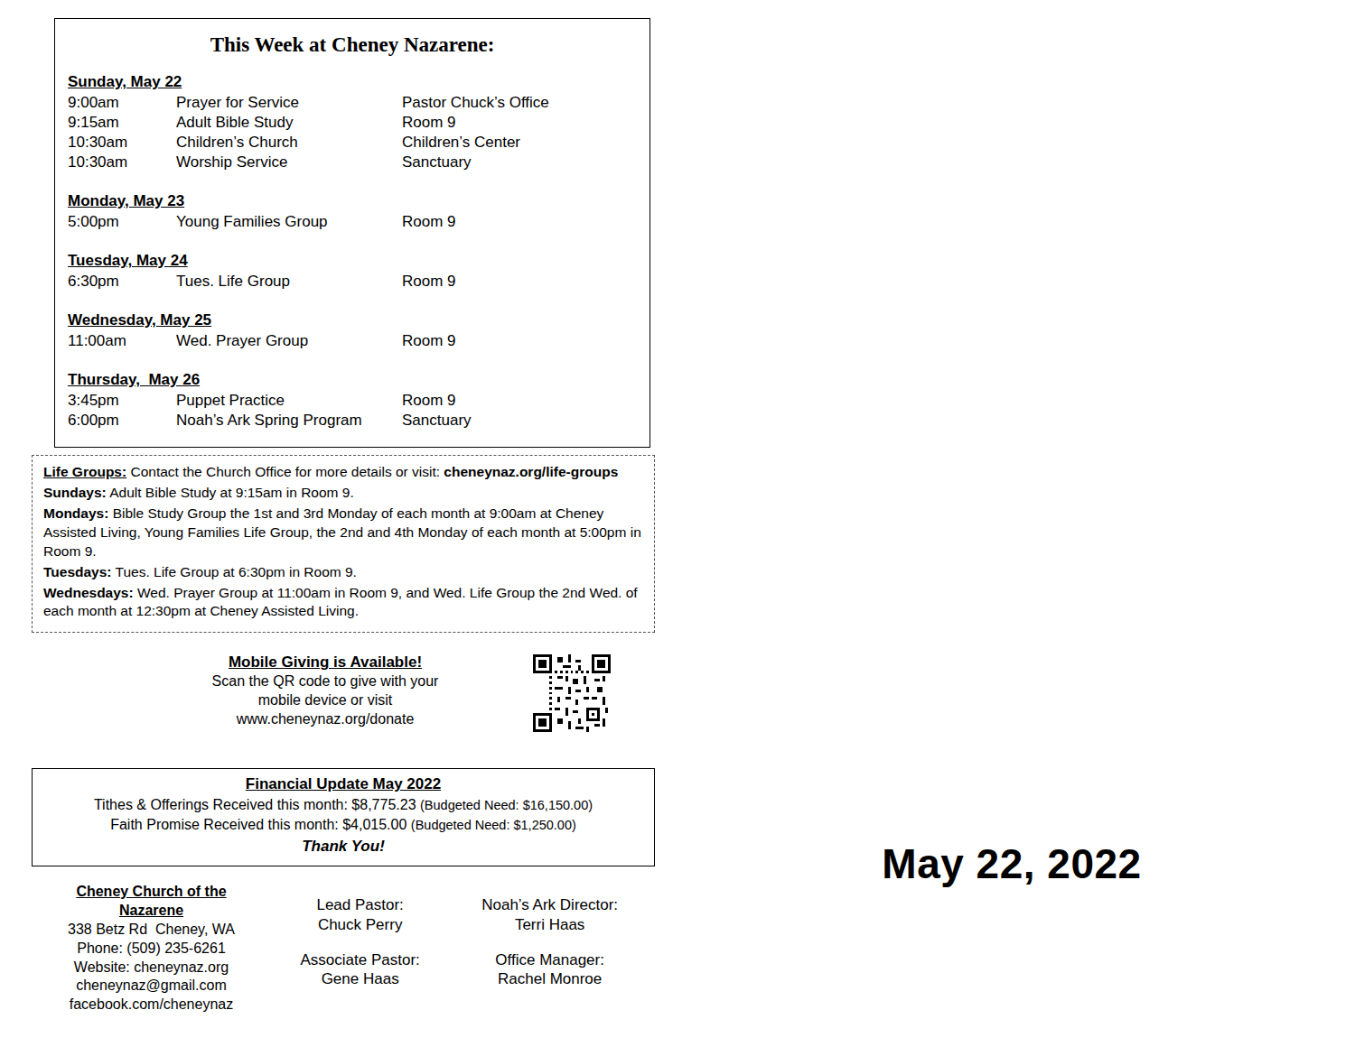This Week at Cheney Nazarene:
Sunday, May 22
| 9:00am | Prayer for Service | Pastor Chuck’s Office |
| 9:15am | Adult Bible Study | Room 9 |
| 10:30am | Children’s Church | Children’s Center |
| 10:30am | Worship Service | Sanctuary |
Monday, May 23
| 5:00pm | Young Families Group | Room 9 |
Tuesday, May 24
| 6:30pm | Tues. Life Group | Room 9 |
Wednesday, May 25
| 11:00am | Wed. Prayer Group | Room 9 |
Thursday, May 26
| 3:45pm | Puppet Practice | Room 9 |
| 6:00pm | Noah’s Ark Spring Program | Sanctuary |
Life Groups: Contact the Church Office for more details or visit: cheneynaz.org/life-groups
Sundays: Adult Bible Study at 9:15am in Room 9.
Mondays: Bible Study Group the 1st and 3rd Monday of each month at 9:00am at Cheney Assisted Living, Young Families Life Group, the 2nd and 4th Monday of each month at 5:00pm in Room 9.
Tuesdays: Tues. Life Group at 6:30pm in Room 9.
Wednesdays: Wed. Prayer Group at 11:00am in Room 9, and Wed. Life Group the 2nd Wed. of each month at 12:30pm at Cheney Assisted Living.
Mobile Giving is Available!
Scan the QR code to give with your
mobile device or visit
www.cheneynaz.org/donate
Financial Update May 2022
Tithes & Offerings Received this month: $8,775.23 (Budgeted Need: $16,150.00)
Faith Promise Received this month: $4,015.00 (Budgeted Need: $1,250.00)
Thank You!
Cheney Church of the Nazarene
338 Betz Rd Cheney, WA
Phone: (509) 235-6261
Website: cheneynaz.org
cheneynaz@gmail.com
facebook.com/cheneynaz
| Lead Pastor: Chuck Perry | Noah’s Ark Director: Terri Haas |
| Associate Pastor: Gene Haas | Office Manager: Rachel Monroe |
May 22, 2022